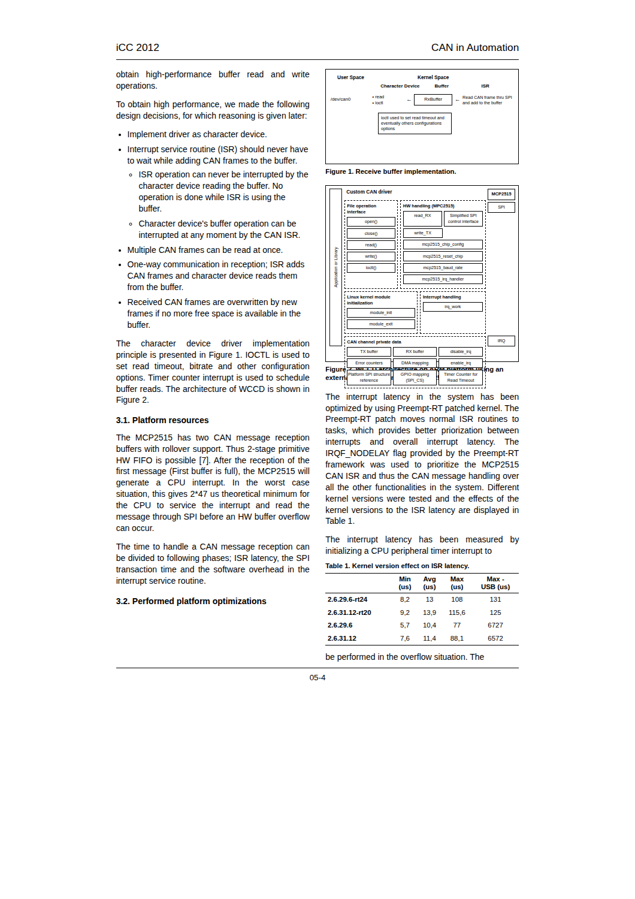iCC 2012
CAN in Automation
obtain high-performance buffer read and write operations.
To obtain high performance, we made the following design decisions, for which reasoning is given later:
Implement driver as character device.
Interrupt service routine (ISR) should never have to wait while adding CAN frames to the buffer.
ISR operation can never be interrupted by the character device reading the buffer. No operation is done while ISR is using the buffer.
Character device's buffer operation can be interrupted at any moment by the CAN ISR.
Multiple CAN frames can be read at once.
One-way communication in reception; ISR adds CAN frames and character device reads them from the buffer.
Received CAN frames are overwritten by new frames if no more free space is available in the buffer.
The character device driver implementation principle is presented in Figure 1. IOCTL is used to set read timeout, bitrate and other configuration options. Timer counter interrupt is used to schedule buffer reads. The architecture of WCCD is shown in Figure 2.
3.1. Platform resources
The MCP2515 has two CAN message reception buffers with rollover support. Thus 2-stage primitive HW FIFO is possible [7]. After the reception of the first message (First buffer is full), the MCP2515 will generate a CPU interrupt. In the worst case situation, this gives 2*47 us theoretical minimum for the CPU to service the interrupt and read the message through SPI before an HW buffer overflow can occur.
The time to handle a CAN message reception can be divided to following phases; ISR latency, the SPI transaction time and the software overhead in the interrupt service routine.
3.2. Performed platform optimizations
User Space Kernel Space
Character Device Buffer ISR
/dev/can0
• read
• ioctl
←
RxBuffer
←
Read CAN frame thru SPI and add to the buffer
ioctl used to set read timeout and eventually others configurations options
Figure 1. Receive buffer implementation.
Application or Library
Custom CAN driver
File operation interface
open()
close()
read()
write()
ioctl()
HW handling (MPC2515)
read_RX
Simplified SPI control interface
write_TX
mcp2515_chip_config
mcp2515_reset_chip
mcp2515_baud_rate
mcp2515_irq_handler
Linux kernel module initialization
module_init
module_exit
Interrupt handling
irq_work
CAN channel private data
TX buffer
RX buffer
disable_irq
Error counters
DMA mapping
enable_irq
Platform SPI structure reference
GPIO mapping (SPI_CS)
Timer Counter for Read Timeout
MCP2515
SPI
IRQ
Figure 2. WCCD architecture on ARM platform using an external SPI CAN-controller (MPC2515).
The interrupt latency in the system has been optimized by using Preempt-RT patched kernel. The Preempt-RT patch moves normal ISR routines to tasks, which provides better priorization between interrupts and overall interrupt latency. The IRQF_NODELAY flag provided by the Preempt-RT framework was used to prioritize the MCP2515 CAN ISR and thus the CAN message handling over all the other functionalities in the system. Different kernel versions were tested and the effects of the kernel versions to the ISR latency are displayed in Table 1.
The interrupt latency has been measured by initializing a CPU peripheral timer interrupt to
Table 1. Kernel version effect on ISR latency.
| | Min (us) | Avg (us) | Max (us) | Max - USB (us) |
| --- | --- | --- | --- | --- |
| 2.6.29.6-rt24 | 8,2 | 13 | 108 | 131 |
| 2.6.31.12-rt20 | 9,2 | 13,9 | 115,6 | 125 |
| 2.6.29.6 | 5,7 | 10,4 | 77 | 6727 |
| 2.6.31.12 | 7,6 | 11,4 | 88,1 | 6572 |
be performed in the overflow situation. The
05-4